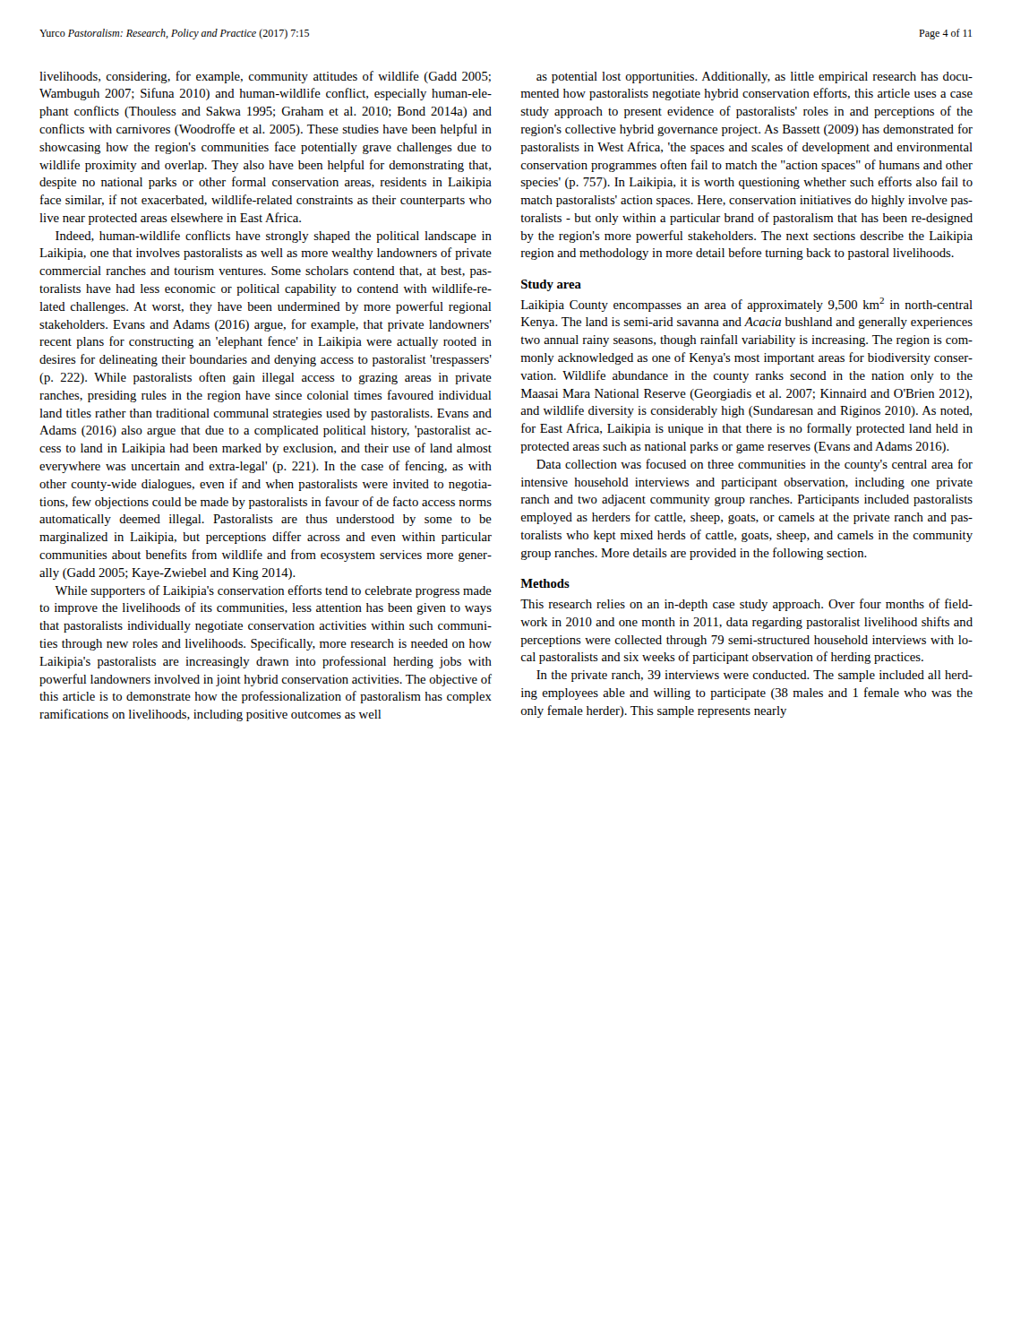Yurco Pastoralism: Research, Policy and Practice (2017) 7:15
Page 4 of 11
livelihoods, considering, for example, community attitudes of wildlife (Gadd 2005; Wambuguh 2007; Sifuna 2010) and human-wildlife conflict, especially human-elephant conflicts (Thouless and Sakwa 1995; Graham et al. 2010; Bond 2014a) and conflicts with carnivores (Woodroffe et al. 2005). These studies have been helpful in showcasing how the region's communities face potentially grave challenges due to wildlife proximity and overlap. They also have been helpful for demonstrating that, despite no national parks or other formal conservation areas, residents in Laikipia face similar, if not exacerbated, wildlife-related constraints as their counterparts who live near protected areas elsewhere in East Africa.
Indeed, human-wildlife conflicts have strongly shaped the political landscape in Laikipia, one that involves pastoralists as well as more wealthy landowners of private commercial ranches and tourism ventures. Some scholars contend that, at best, pastoralists have had less economic or political capability to contend with wildlife-related challenges. At worst, they have been undermined by more powerful regional stakeholders. Evans and Adams (2016) argue, for example, that private landowners' recent plans for constructing an 'elephant fence' in Laikipia were actually rooted in desires for delineating their boundaries and denying access to pastoralist 'trespassers' (p. 222). While pastoralists often gain illegal access to grazing areas in private ranches, presiding rules in the region have since colonial times favoured individual land titles rather than traditional communal strategies used by pastoralists. Evans and Adams (2016) also argue that due to a complicated political history, 'pastoralist access to land in Laikipia had been marked by exclusion, and their use of land almost everywhere was uncertain and extra-legal' (p. 221). In the case of fencing, as with other county-wide dialogues, even if and when pastoralists were invited to negotiations, few objections could be made by pastoralists in favour of de facto access norms automatically deemed illegal. Pastoralists are thus understood by some to be marginalized in Laikipia, but perceptions differ across and even within particular communities about benefits from wildlife and from ecosystem services more generally (Gadd 2005; Kaye-Zwiebel and King 2014).
While supporters of Laikipia's conservation efforts tend to celebrate progress made to improve the livelihoods of its communities, less attention has been given to ways that pastoralists individually negotiate conservation activities within such communities through new roles and livelihoods. Specifically, more research is needed on how Laikipia's pastoralists are increasingly drawn into professional herding jobs with powerful landowners involved in joint hybrid conservation activities. The objective of this article is to demonstrate how the professionalization of pastoralism has complex ramifications on livelihoods, including positive outcomes as well
as potential lost opportunities. Additionally, as little empirical research has documented how pastoralists negotiate hybrid conservation efforts, this article uses a case study approach to present evidence of pastoralists' roles in and perceptions of the region's collective hybrid governance project. As Bassett (2009) has demonstrated for pastoralists in West Africa, 'the spaces and scales of development and environmental conservation programmes often fail to match the "action spaces" of humans and other species' (p. 757). In Laikipia, it is worth questioning whether such efforts also fail to match pastoralists' action spaces. Here, conservation initiatives do highly involve pastoralists - but only within a particular brand of pastoralism that has been re-designed by the region's more powerful stakeholders. The next sections describe the Laikipia region and methodology in more detail before turning back to pastoral livelihoods.
Study area
Laikipia County encompasses an area of approximately 9,500 km2 in north-central Kenya. The land is semi-arid savanna and Acacia bushland and generally experiences two annual rainy seasons, though rainfall variability is increasing. The region is commonly acknowledged as one of Kenya's most important areas for biodiversity conservation. Wildlife abundance in the county ranks second in the nation only to the Maasai Mara National Reserve (Georgiadis et al. 2007; Kinnaird and O'Brien 2012), and wildlife diversity is considerably high (Sundaresan and Riginos 2010). As noted, for East Africa, Laikipia is unique in that there is no formally protected land held in protected areas such as national parks or game reserves (Evans and Adams 2016).
Data collection was focused on three communities in the county's central area for intensive household interviews and participant observation, including one private ranch and two adjacent community group ranches. Participants included pastoralists employed as herders for cattle, sheep, goats, or camels at the private ranch and pastoralists who kept mixed herds of cattle, goats, sheep, and camels in the community group ranches. More details are provided in the following section.
Methods
This research relies on an in-depth case study approach. Over four months of fieldwork in 2010 and one month in 2011, data regarding pastoralist livelihood shifts and perceptions were collected through 79 semi-structured household interviews with local pastoralists and six weeks of participant observation of herding practices.
In the private ranch, 39 interviews were conducted. The sample included all herding employees able and willing to participate (38 males and 1 female who was the only female herder). This sample represents nearly